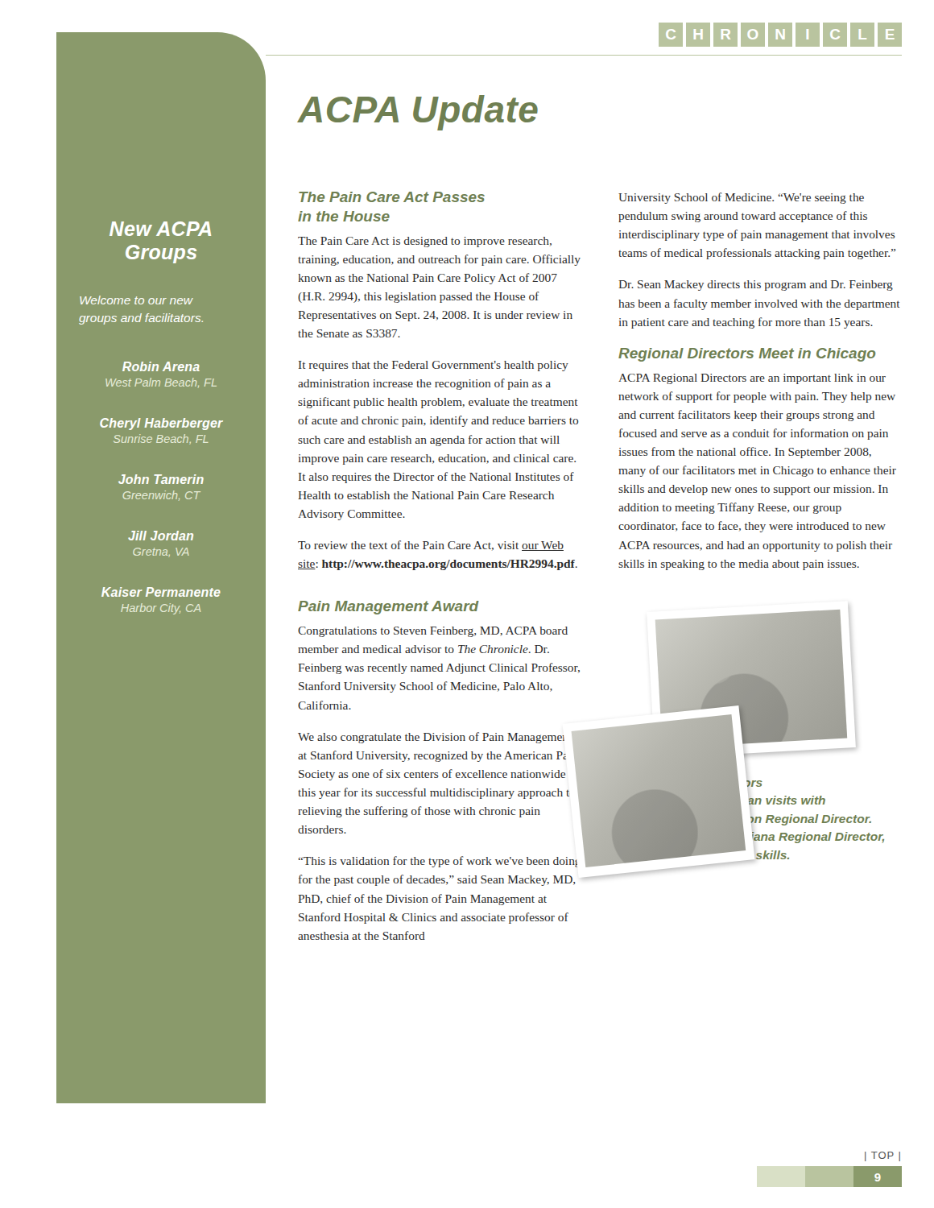CHRONICLE
New ACPA Groups
Welcome to our new
groups and facilitators.
Robin Arena West Palm Beach, FL
Cheryl Haberberger Sunrise Beach, FL
John Tamerin Greenwich, CT
Jill Jordan Gretna, VA
Kaiser Permanente Harbor City, CA
ACPA Update
The Pain Care Act Passes
in the House
The Pain Care Act is designed to improve research, training, education, and outreach for pain care. Officially known as the National Pain Care Policy Act of 2007 (H.R. 2994), this legislation passed the House of Representatives on Sept. 24, 2008. It is under review in the Senate as S3387.
It requires that the Federal Government's health policy administration increase the recognition of pain as a significant public health problem, evaluate the treatment of acute and chronic pain, identify and reduce barriers to such care and establish an agenda for action that will improve pain care research, education, and clinical care. It also requires the Director of the National Institutes of Health to establish the National Pain Care Research Advisory Committee.
To review the text of the Pain Care Act, visit our Web site: http://www.theacpa.org/documents/HR2994.pdf.
Pain Management Award
Congratulations to Steven Feinberg, MD, ACPA board member and medical advisor to The Chronicle. Dr. Feinberg was recently named Adjunct Clinical Professor, Stanford University School of Medicine, Palo Alto, California.
We also congratulate the Division of Pain Management at Stanford University, recognized by the American Pain Society as one of six centers of excellence nationwide this year for its successful multidisciplinary approach to relieving the suffering of those with chronic pain disorders.
“This is validation for the type of work we've been doing for the past couple of decades,” said Sean Mackey, MD, PhD, chief of the Division of Pain Management at Stanford Hospital & Clinics and associate professor of anesthesia at the Stanford
University School of Medicine. “We're seeing the pendulum swing around toward acceptance of this interdisciplinary type of pain management that involves teams of medical professionals attacking pain together.”
Dr. Sean Mackey directs this program and Dr. Feinberg has been a faculty member involved with the department in patient care and teaching for more than 15 years.
Regional Directors Meet in Chicago
ACPA Regional Directors are an important link in our network of support for people with pain. They help new and current facilitators keep their groups strong and focused and serve as a conduit for information on pain issues from the national office. In September 2008, many of our facilitators met in Chicago to enhance their skills and develop new ones to support our mission. In addition to meeting Tiffany Reese, our group coordinator, face to face, they were introduced to new ACPA resources, and had an opportunity to polish their skills in speaking to the media about pain issues.
At the regional directors
meeting, Penney Cowan visits with
Dave Duhrkoop, Oregon Regional Director.
Below, Jeff Nance, Indiana Regional Director,
practices his interview skills.
| TOP |
9